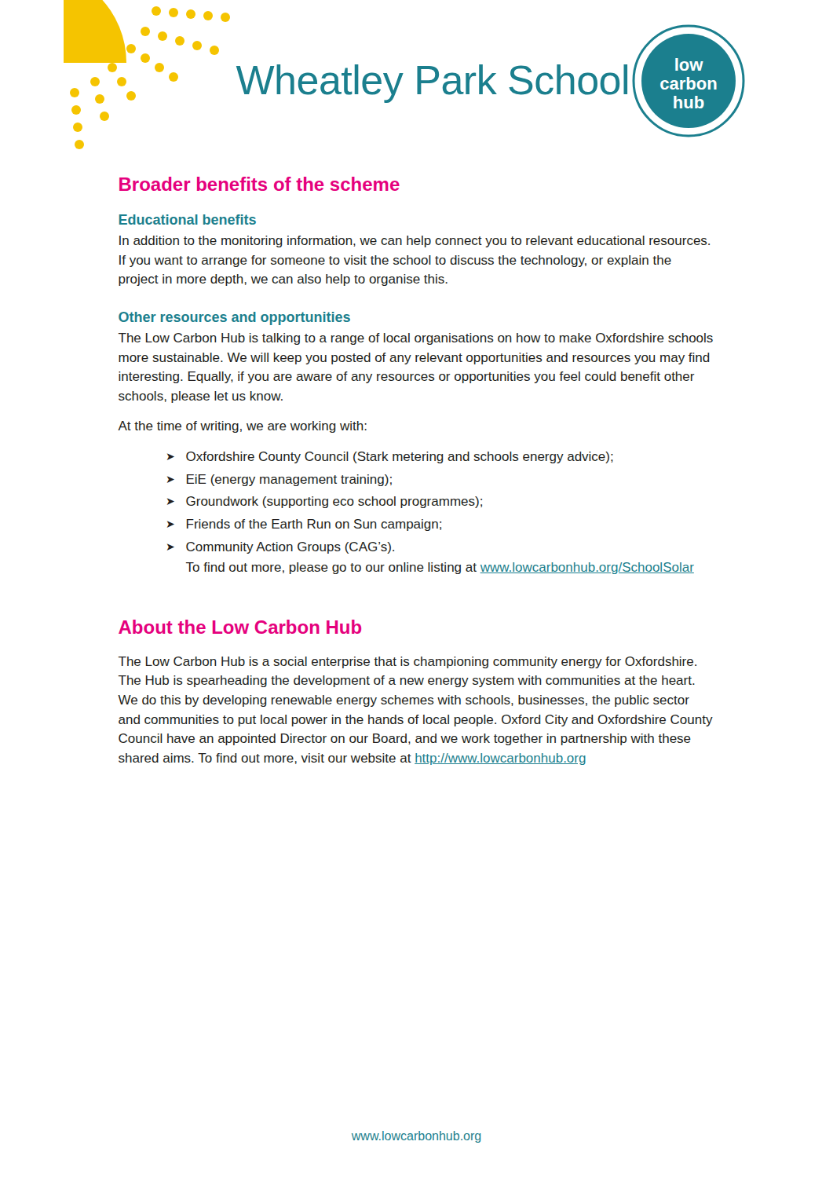Wheatley Park School
low carbon hub
Broader benefits of the scheme
Educational benefits
In addition to the monitoring information, we can help connect you to relevant educational resources. If you want to arrange for someone to visit the school to discuss the technology, or explain the project in more depth, we can also help to organise this.
Other resources and opportunities
The Low Carbon Hub is talking to a range of local organisations on how to make Oxfordshire schools more sustainable. We will keep you posted of any relevant opportunities and resources you may find interesting. Equally, if you are aware of any resources or opportunities you feel could benefit other schools, please let us know.
At the time of writing, we are working with:
Oxfordshire County Council (Stark metering and schools energy advice);
EiE (energy management training);
Groundwork (supporting eco school programmes);
Friends of the Earth Run on Sun campaign;
Community Action Groups (CAG’s). To find out more, please go to our online listing at www.lowcarbonhub.org/SchoolSolar
About the Low Carbon Hub
The Low Carbon Hub is a social enterprise that is championing community energy for Oxfordshire. The Hub is spearheading the development of a new energy system with communities at the heart. We do this by developing renewable energy schemes with schools, businesses, the public sector and communities to put local power in the hands of local people. Oxford City and Oxfordshire County Council have an appointed Director on our Board, and we work together in partnership with these shared aims. To find out more, visit our website at http://www.lowcarbonhub.org
www.lowcarbonhub.org